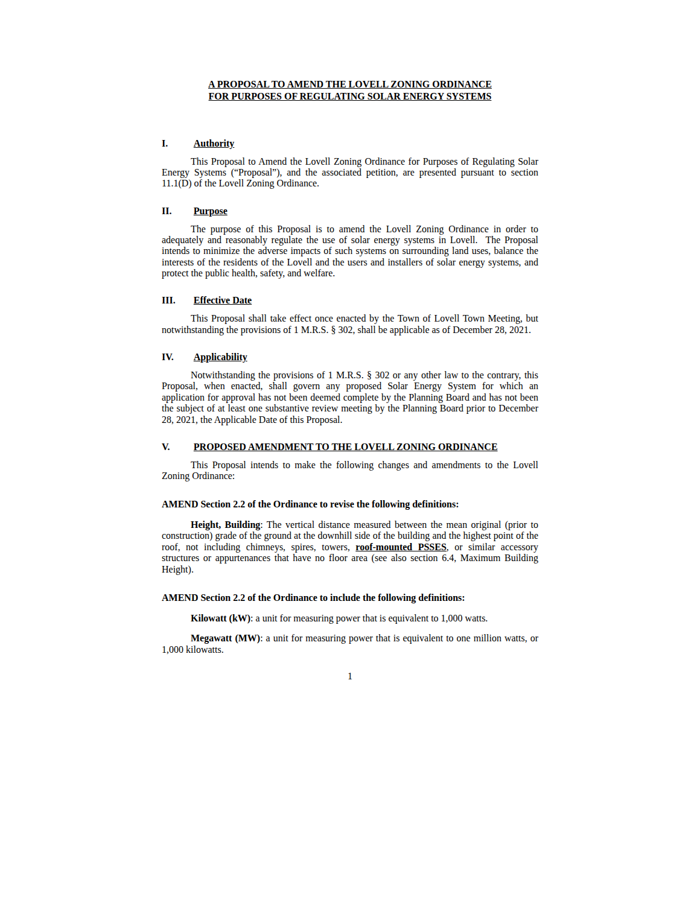A Proposal to Amend the Lovell Zoning Ordinance
for Purposes of Regulating Solar Energy Systems
I. Authority
This Proposal to Amend the Lovell Zoning Ordinance for Purposes of Regulating Solar Energy Systems (“Proposal”), and the associated petition, are presented pursuant to section 11.1(D) of the Lovell Zoning Ordinance.
II. Purpose
The purpose of this Proposal is to amend the Lovell Zoning Ordinance in order to adequately and reasonably regulate the use of solar energy systems in Lovell. The Proposal intends to minimize the adverse impacts of such systems on surrounding land uses, balance the interests of the residents of the Lovell and the users and installers of solar energy systems, and protect the public health, safety, and welfare.
III. Effective Date
This Proposal shall take effect once enacted by the Town of Lovell Town Meeting, but notwithstanding the provisions of 1 M.R.S. § 302, shall be applicable as of December 28, 2021.
IV. Applicability
Notwithstanding the provisions of 1 M.R.S. § 302 or any other law to the contrary, this Proposal, when enacted, shall govern any proposed Solar Energy System for which an application for approval has not been deemed complete by the Planning Board and has not been the subject of at least one substantive review meeting by the Planning Board prior to December 28, 2021, the Applicable Date of this Proposal.
V. Proposed Amendment to the Lovell Zoning Ordinance
This Proposal intends to make the following changes and amendments to the Lovell Zoning Ordinance:
AMEND Section 2.2 of the Ordinance to revise the following definitions:
Height, Building: The vertical distance measured between the mean original (prior to construction) grade of the ground at the downhill side of the building and the highest point of the roof, not including chimneys, spires, towers, roof-mounted PSSES, or similar accessory structures or appurtenances that have no floor area (see also section 6.4, Maximum Building Height).
AMEND Section 2.2 of the Ordinance to include the following definitions:
Kilowatt (kW): a unit for measuring power that is equivalent to 1,000 watts.
Megawatt (MW): a unit for measuring power that is equivalent to one million watts, or 1,000 kilowatts.
1